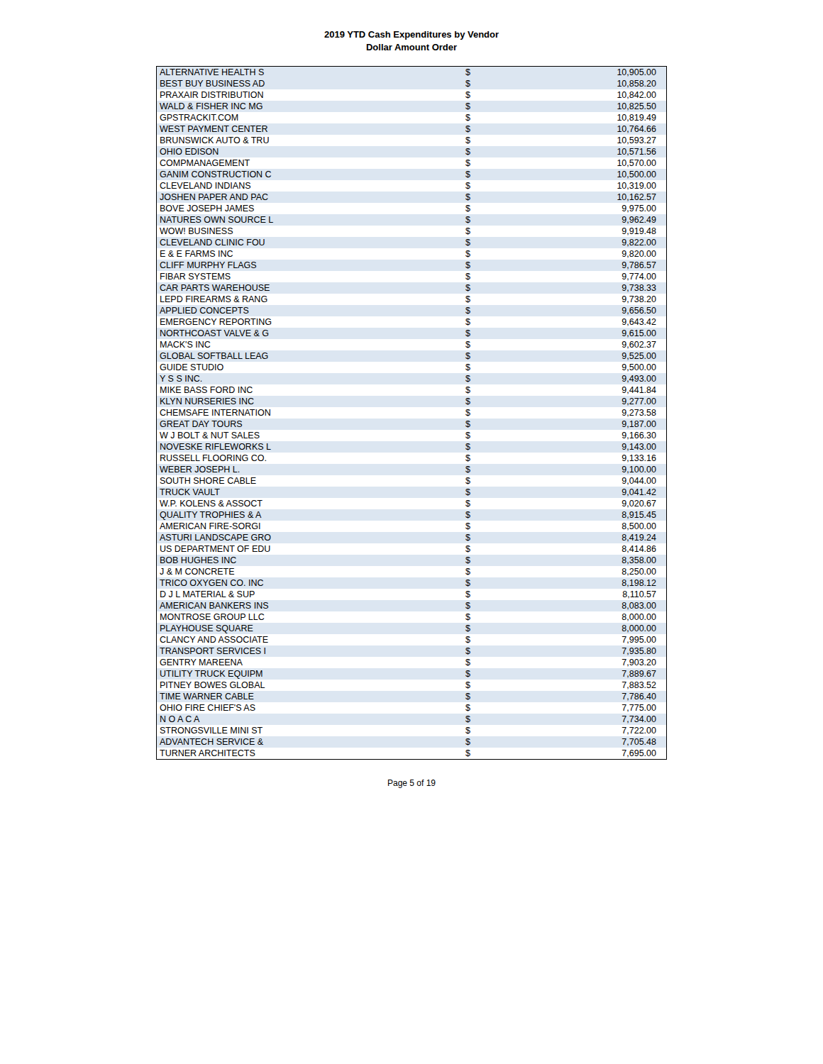2019 YTD Cash Expenditures by Vendor
Dollar Amount Order
| ALTERNATIVE HEALTH S | $ | 10,905.00 |
| BEST BUY BUSINESS AD | $ | 10,858.20 |
| PRAXAIR DISTRIBUTION | $ | 10,842.00 |
| WALD & FISHER INC MG | $ | 10,825.50 |
| GPSTRACKIT.COM | $ | 10,819.49 |
| WEST PAYMENT CENTER | $ | 10,764.66 |
| BRUNSWICK AUTO & TRU | $ | 10,593.27 |
| OHIO EDISON | $ | 10,571.56 |
| COMPMANAGEMENT | $ | 10,570.00 |
| GANIM CONSTRUCTION C | $ | 10,500.00 |
| CLEVELAND INDIANS | $ | 10,319.00 |
| JOSHEN PAPER AND PAC | $ | 10,162.57 |
| BOVE JOSEPH JAMES | $ | 9,975.00 |
| NATURES OWN SOURCE L | $ | 9,962.49 |
| WOW! BUSINESS | $ | 9,919.48 |
| CLEVELAND CLINIC FOU | $ | 9,822.00 |
| E & E FARMS INC | $ | 9,820.00 |
| CLIFF MURPHY FLAGS | $ | 9,786.57 |
| FIBAR SYSTEMS | $ | 9,774.00 |
| CAR PARTS WAREHOUSE | $ | 9,738.33 |
| LEPD FIREARMS & RANG | $ | 9,738.20 |
| APPLIED CONCEPTS | $ | 9,656.50 |
| EMERGENCY REPORTING | $ | 9,643.42 |
| NORTHCOAST VALVE & G | $ | 9,615.00 |
| MACK'S INC | $ | 9,602.37 |
| GLOBAL SOFTBALL LEAG | $ | 9,525.00 |
| GUIDE STUDIO | $ | 9,500.00 |
| Y S S INC. | $ | 9,493.00 |
| MIKE BASS FORD INC | $ | 9,441.84 |
| KLYN NURSERIES INC | $ | 9,277.00 |
| CHEMSAFE INTERNATION | $ | 9,273.58 |
| GREAT DAY TOURS | $ | 9,187.00 |
| W J BOLT & NUT SALES | $ | 9,166.30 |
| NOVESKE RIFLEWORKS L | $ | 9,143.00 |
| RUSSELL FLOORING CO. | $ | 9,133.16 |
| WEBER JOSEPH L. | $ | 9,100.00 |
| SOUTH SHORE CABLE | $ | 9,044.00 |
| TRUCK VAULT | $ | 9,041.42 |
| W.P. KOLENS & ASSOCT | $ | 9,020.67 |
| QUALITY TROPHIES & A | $ | 8,915.45 |
| AMERICAN FIRE-SORGI | $ | 8,500.00 |
| ASTURI LANDSCAPE GRO | $ | 8,419.24 |
| US DEPARTMENT OF EDU | $ | 8,414.86 |
| BOB HUGHES INC | $ | 8,358.00 |
| J & M CONCRETE | $ | 8,250.00 |
| TRICO OXYGEN CO. INC | $ | 8,198.12 |
| D J L MATERIAL & SUP | $ | 8,110.57 |
| AMERICAN BANKERS INS | $ | 8,083.00 |
| MONTROSE GROUP LLC | $ | 8,000.00 |
| PLAYHOUSE SQUARE | $ | 8,000.00 |
| CLANCY AND ASSOCIATE | $ | 7,995.00 |
| TRANSPORT SERVICES I | $ | 7,935.80 |
| GENTRY MAREENA | $ | 7,903.20 |
| UTILITY TRUCK EQUIPM | $ | 7,889.67 |
| PITNEY BOWES GLOBAL | $ | 7,883.52 |
| TIME WARNER CABLE | $ | 7,786.40 |
| OHIO FIRE CHIEF'S AS | $ | 7,775.00 |
| N O A C A | $ | 7,734.00 |
| STRONGSVILLE MINI ST | $ | 7,722.00 |
| ADVANTECH SERVICE & | $ | 7,705.48 |
| TURNER ARCHITECTS | $ | 7,695.00 |
Page 5 of 19